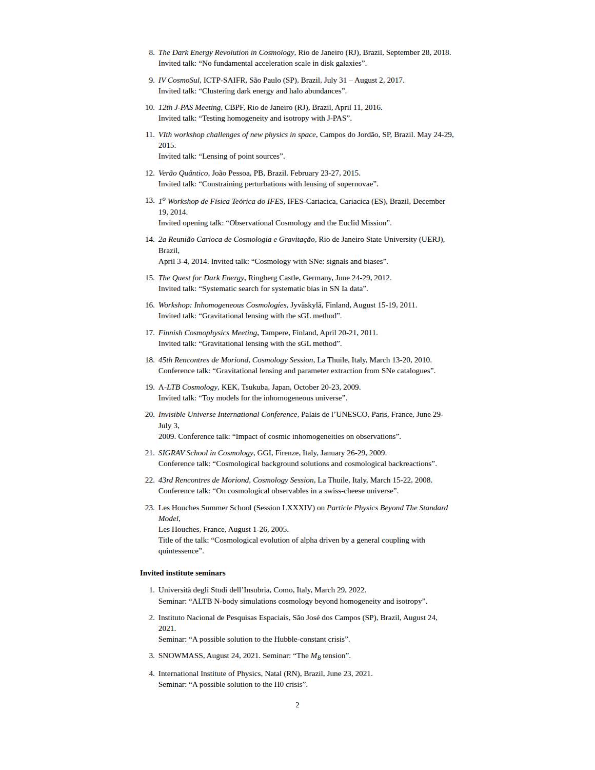8. The Dark Energy Revolution in Cosmology, Rio de Janeiro (RJ), Brazil, September 28, 2018. Invited talk: “No fundamental acceleration scale in disk galaxies”.
9. IV CosmoSul, ICTP-SAIFR, São Paulo (SP), Brazil, July 31 – August 2, 2017. Invited talk: “Clustering dark energy and halo abundances”.
10. 12th J-PAS Meeting, CBPF, Rio de Janeiro (RJ), Brazil, April 11, 2016. Invited talk: “Testing homogeneity and isotropy with J-PAS”.
11. VIth workshop challenges of new physics in space, Campos do Jordão, SP, Brazil. May 24-29, 2015. Invited talk: “Lensing of point sources”.
12. Verão Quântico, João Pessoa, PB, Brazil. February 23-27, 2015. Invited talk: “Constraining perturbations with lensing of supernovae”.
13. 1o Workshop de Física Teórica do IFES, IFES-Cariacica, Cariacica (ES), Brazil, December 19, 2014. Invited opening talk: “Observational Cosmology and the Euclid Mission”.
14. 2a Reunião Carioca de Cosmologia e Gravitação, Rio de Janeiro State University (UERJ), Brazil, April 3-4, 2014. Invited talk: “Cosmology with SNe: signals and biases”.
15. The Quest for Dark Energy, Ringberg Castle, Germany, June 24-29, 2012. Invited talk: “Systematic search for systematic bias in SN Ia data”.
16. Workshop: Inhomogeneous Cosmologies, Jyväskylä, Finland, August 15-19, 2011. Invited talk: “Gravitational lensing with the sGL method”.
17. Finnish Cosmophysics Meeting, Tampere, Finland, April 20-21, 2011. Invited talk: “Gravitational lensing with the sGL method”.
18. 45th Rencontres de Moriond, Cosmology Session, La Thuile, Italy, March 13-20, 2010. Conference talk: “Gravitational lensing and parameter extraction from SNe catalogues”.
19. Λ-LTB Cosmology, KEK, Tsukuba, Japan, October 20-23, 2009. Invited talk: “Toy models for the inhomogeneous universe”.
20. Invisible Universe International Conference, Palais de l’UNESCO, Paris, France, June 29-July 3, 2009. Conference talk: “Impact of cosmic inhomogeneities on observations”.
21. SIGRAV School in Cosmology, GGI, Firenze, Italy, January 26-29, 2009. Conference talk: “Cosmological background solutions and cosmological backreactions”.
22. 43rd Rencontres de Moriond, Cosmology Session, La Thuile, Italy, March 15-22, 2008. Conference talk: “On cosmological observables in a swiss-cheese universe”.
23. Les Houches Summer School (Session LXXXIV) on Particle Physics Beyond The Standard Model, Les Houches, France, August 1-26, 2005. Title of the talk: “Cosmological evolution of alpha driven by a general coupling with quintessence”.
Invited institute seminars
1. Università degli Studi dell’Insubria, Como, Italy, March 29, 2022. Seminar: “ΛLTB N-body simulations cosmology beyond homogeneity and isotropy”.
2. Instituto Nacional de Pesquisas Espaciais, São José dos Campos (SP), Brazil, August 24, 2021. Seminar: “A possible solution to the Hubble-constant crisis”.
3. SNOWMASS, August 24, 2021. Seminar: “The MB tension”.
4. International Institute of Physics, Natal (RN), Brazil, June 23, 2021. Seminar: “A possible solution to the H0 crisis”.
2